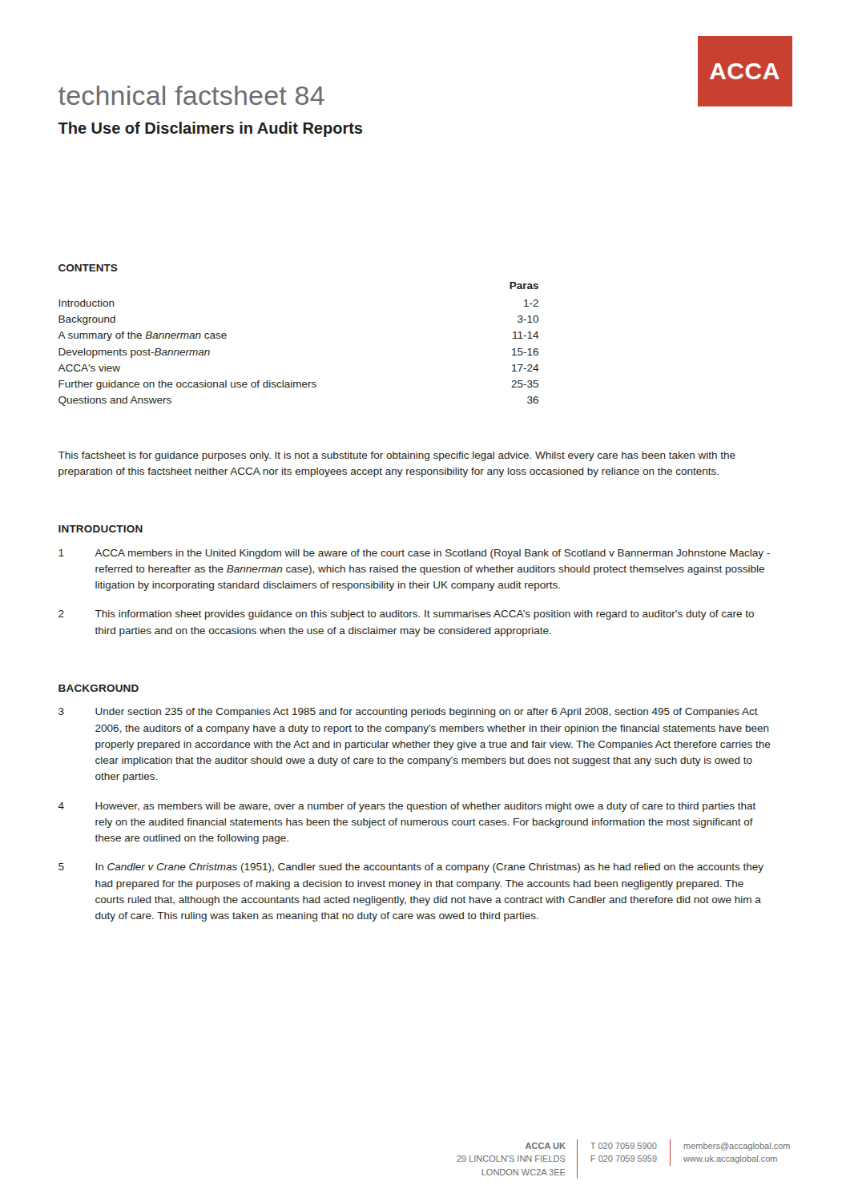ACCA
technical factsheet 84
The Use of Disclaimers in Audit Reports
CONTENTS
| | Paras |
| Introduction | 1-2 |
| Background | 3-10 |
| A summary of the Bannerman case | 11-14 |
| Developments post- Bannerman | 15-16 |
| ACCA's view | 17-24 |
| Further guidance on the occasional use of disclaimers | 25-35 |
| Questions and Answers | 36 |
This factsheet is for guidance purposes only. It is not a substitute for obtaining specific legal advice. Whilst every care has been taken with the preparation of this factsheet neither ACCA nor its employees accept any responsibility for any loss occasioned by reliance on the contents.
INTRODUCTION
1
ACCA members in the United Kingdom will be aware of the court case in Scotland (Royal Bank of Scotland v Bannerman Johnstone Maclay - referred to hereafter as the Bannerman case), which has raised the question of whether auditors should protect themselves against possible litigation by incorporating standard disclaimers of responsibility in their UK company audit reports.
2
This information sheet provides guidance on this subject to auditors. It summarises ACCA’s position with regard to auditor's duty of care to third parties and on the occasions when the use of a disclaimer may be considered appropriate.
BACKGROUND
3
Under section 235 of the Companies Act 1985 and for accounting periods beginning on or after 6 April 2008, section 495 of Companies Act 2006, the auditors of a company have a duty to report to the company's members whether in their opinion the financial statements have been properly prepared in accordance with the Act and in particular whether they give a true and fair view. The Companies Act therefore carries the clear implication that the auditor should owe a duty of care to the company's members but does not suggest that any such duty is owed to other parties.
4
However, as members will be aware, over a number of years the question of whether auditors might owe a duty of care to third parties that rely on the audited financial statements has been the subject of numerous court cases. For background information the most significant of these are outlined on the following page.
5
In Candler v Crane Christmas (1951), Candler sued the accountants of a company (Crane Christmas) as he had relied on the accounts they had prepared for the purposes of making a decision to invest money in that company. The accounts had been negligently prepared. The courts ruled that, although the accountants had acted negligently, they did not have a contract with Candler and therefore did not owe him a duty of care. This ruling was taken as meaning that no duty of care was owed to third parties.
ACCA UK
29 LINCOLN'S INN FIELDS
LONDON WC2A 3EE
T 020 7059 5900
F 020 7059 5959
members@accaglobal.com
www.uk.accaglobal.com